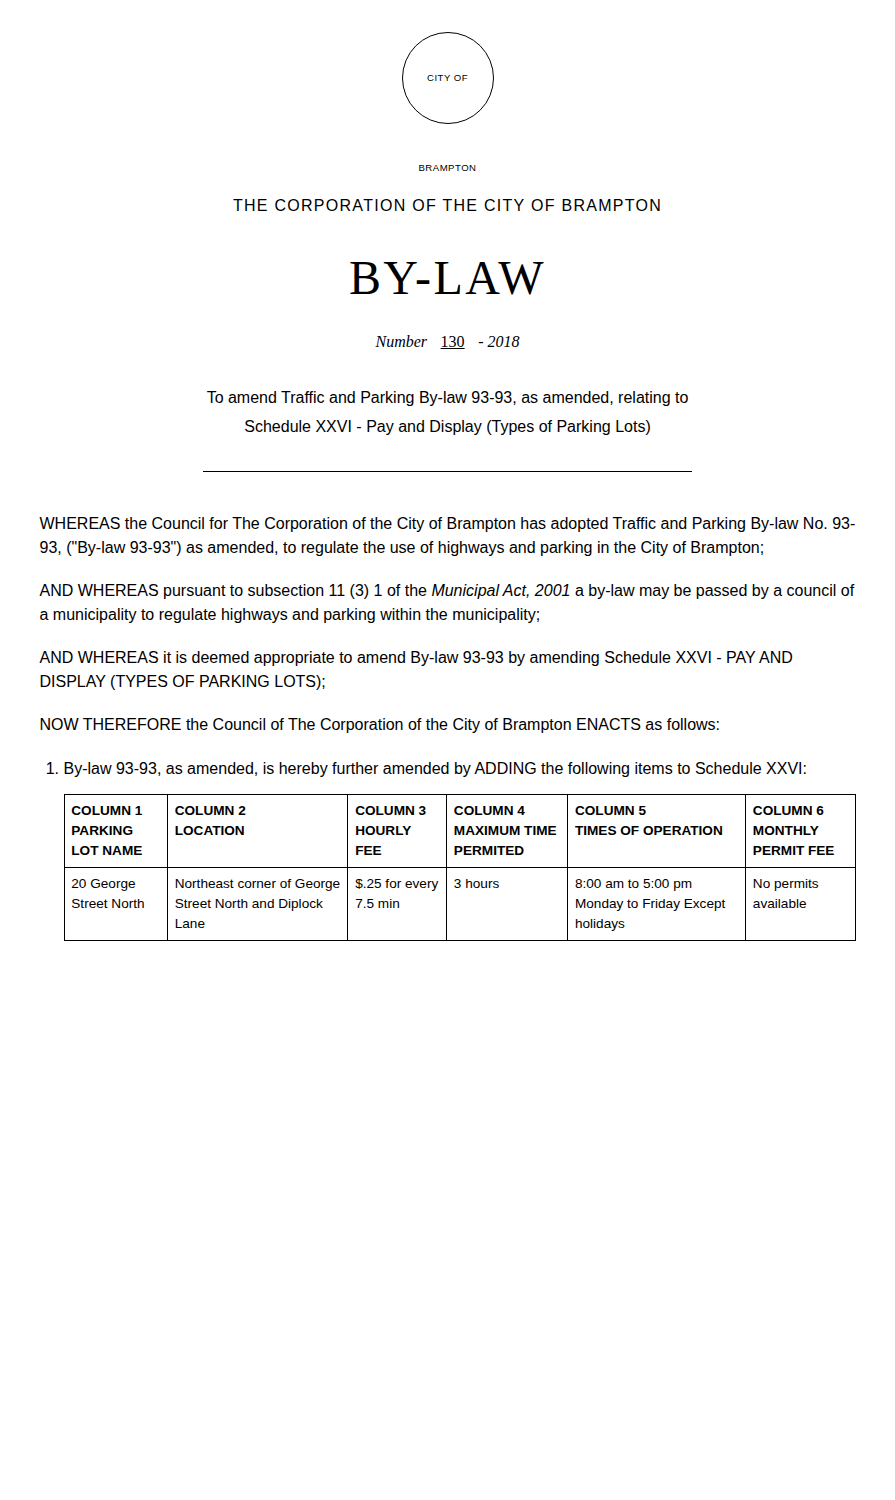CITY OF BRAMPTON
THE CORPORATION OF THE CITY OF BRAMPTON
BY-LAW
Number 130 - 2018
To amend Traffic and Parking By-law 93-93, as amended, relating to
Schedule XXVI - Pay and Display (Types of Parking Lots)
WHEREAS the Council for The Corporation of the City of Brampton has adopted Traffic and Parking By-law No. 93-93, ("By-law 93-93") as amended, to regulate the use of highways and parking in the City of Brampton;
AND WHEREAS pursuant to subsection 11 (3) 1 of the Municipal Act, 2001 a by-law may be passed by a council of a municipality to regulate highways and parking within the municipality;
AND WHEREAS it is deemed appropriate to amend By-law 93-93 by amending Schedule XXVI - PAY AND DISPLAY (TYPES OF PARKING LOTS);
NOW THEREFORE the Council of The Corporation of the City of Brampton ENACTS as follows:
By-law 93-93, as amended, is hereby further amended by ADDING the following items to Schedule XXVI:
| Column 1 Parking Lot Name | Column 2 Location | Column 3 Hourly Fee | Column 4 Maximum Time Permited | Column 5 Times of Operation | Column 6 Monthly Permit Fee |
| --- | --- | --- | --- | --- | --- |
| 20 George Street North | Northeast corner of George Street North and Diplock Lane | $.25 for every 7.5 min | 3 hours | 8:00 am to 5:00 pm Monday to Friday Except holidays | No permits available |